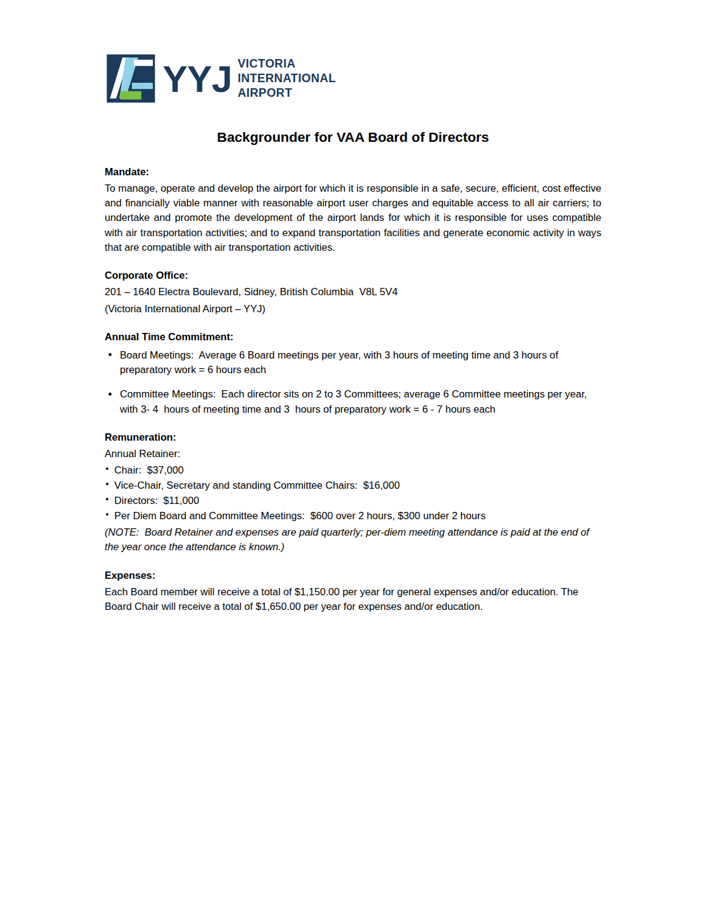YYJ
Victoria
International
Airport
Backgrounder for VAA Board of Directors
Mandate:
To manage, operate and develop the airport for which it is responsible in a safe, secure, efficient, cost effective and financially viable manner with reasonable airport user charges and equitable access to all air carriers; to undertake and promote the development of the airport lands for which it is responsible for uses compatible with air transportation activities; and to expand transportation facilities and generate economic activity in ways that are compatible with air transportation activities.
Corporate Office:
201 – 1640 Electra Boulevard, Sidney, British Columbia V8L 5V4
(Victoria International Airport – YYJ)
Annual Time Commitment:
Board Meetings: Average 6 Board meetings per year, with 3 hours of meeting time and 3 hours of preparatory work = 6 hours each
Committee Meetings: Each director sits on 2 to 3 Committees; average 6 Committee meetings per year, with 3- 4 hours of meeting time and 3 hours of preparatory work = 6 - 7 hours each
Remuneration:
Annual Retainer:
Chair: $37,000
Vice-Chair, Secretary and standing Committee Chairs: $16,000
Directors: $11,000
Per Diem Board and Committee Meetings: $600 over 2 hours, $300 under 2 hours
(NOTE: Board Retainer and expenses are paid quarterly; per-diem meeting attendance is paid at the end of the year once the attendance is known.)
Expenses:
Each Board member will receive a total of $1,150.00 per year for general expenses and/or education. The Board Chair will receive a total of $1,650.00 per year for expenses and/or education.